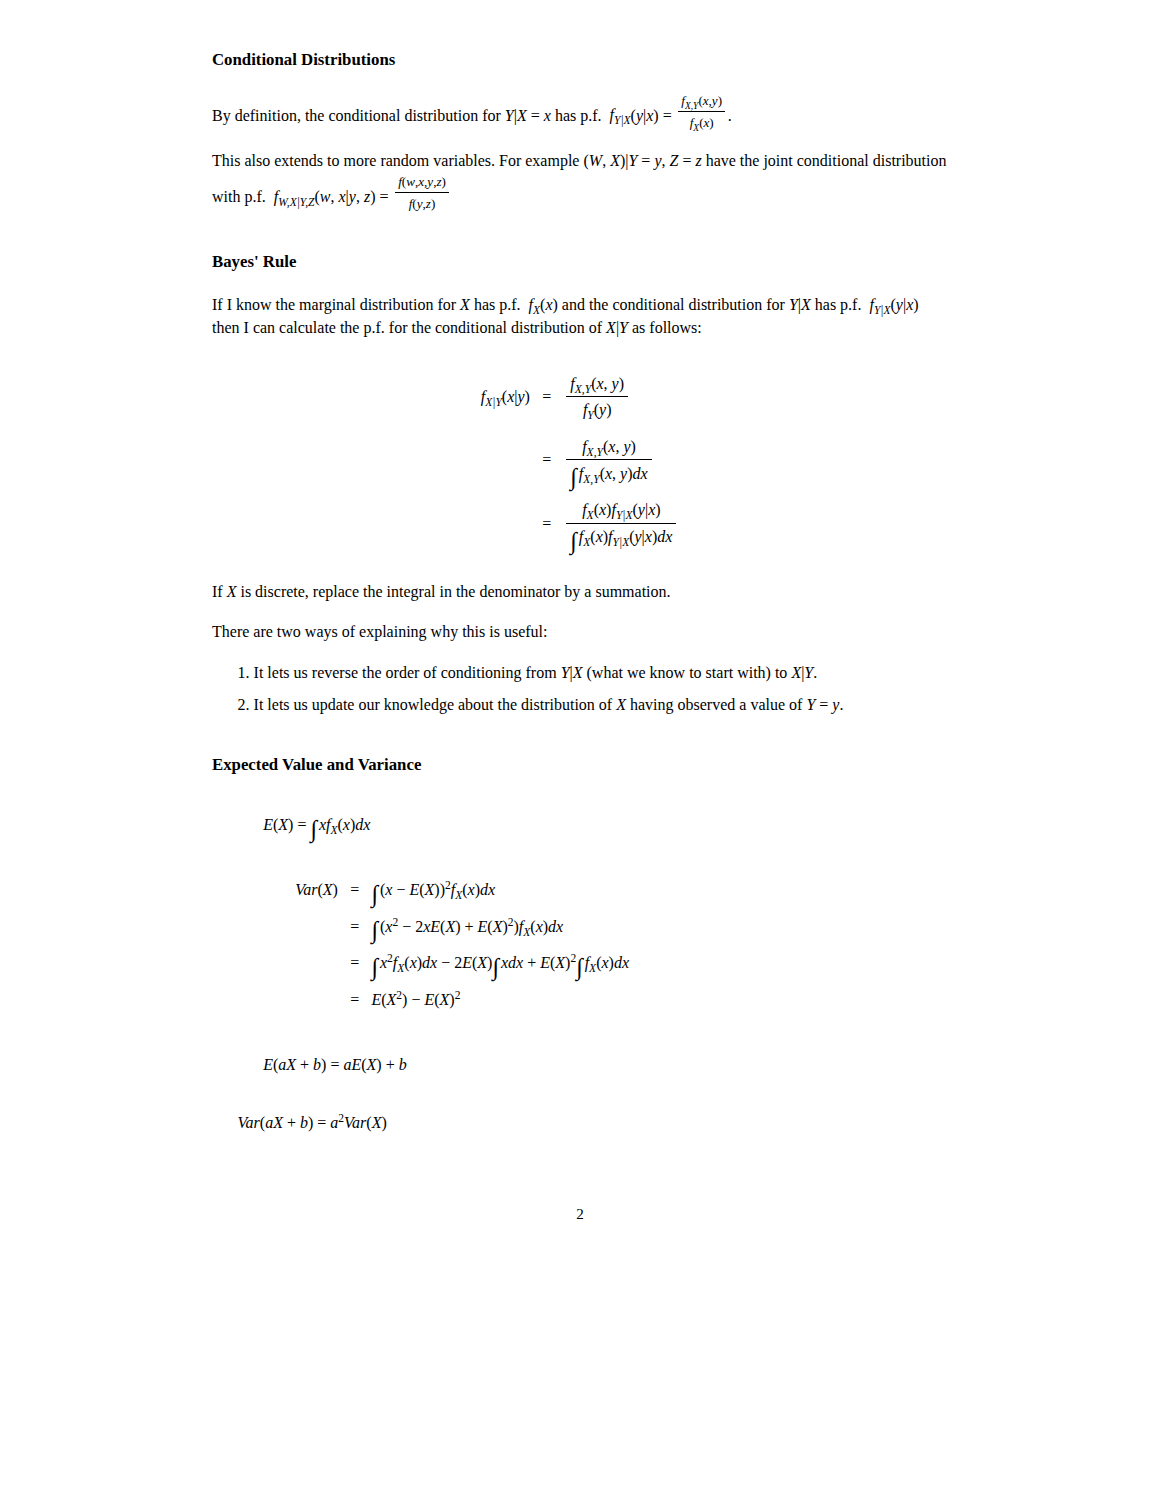Conditional Distributions
By definition, the conditional distribution for Y|X = x has p.f. fY|X(y|x) = fX,Y(x,y) fX(x).
This also extends to more random variables. For example (W, X)|Y = y, Z = z have the joint conditional distribution with p.f. fW,X|Y,Z(w, x|y, z) = f(w,x,y,z) f(y,z)
Bayes' Rule
If I know the marginal distribution for X has p.f. fX(x) and the conditional distribution for Y|X has p.f. fY|X(y|x) then I can calculate the p.f. for the conditional distribution of X|Y as follows:
| f X/Y ( x / y ) | = | f X,Y ( x , y ) f Y ( y ) |
| | = | f X,Y ( x , y ) ∫ f X,Y ( x , y ) dx |
| | = | f X ( x ) f Y/X ( y / x ) ∫ f X ( x ) f Y/X ( y / x ) dx |
If X is discrete, replace the integral in the denominator by a summation.
There are two ways of explaining why this is useful:
It lets us reverse the order of conditioning from Y|X (what we know to start with) to X|Y.
It lets us update our knowledge about the distribution of X having observed a value of Y = y.
Expected Value and Variance
E(X) = ∫xfX(x)dx
| Var ( X ) | = | ∫ ( x − E ( X )) 2 f X ( x ) dx |
| | = | ∫ ( x 2 − 2 xE ( X ) + E ( X ) 2 ) f X ( x ) dx |
| | = | ∫ x 2 f X ( x ) dx − 2 E ( X ) ∫ xdx + E ( X ) 2 ∫ f X ( x ) dx |
| | = | E ( X 2 ) − E ( X ) 2 |
E(aX + b) = aE(X) + b
Var(aX + b) = a2Var(X)
2